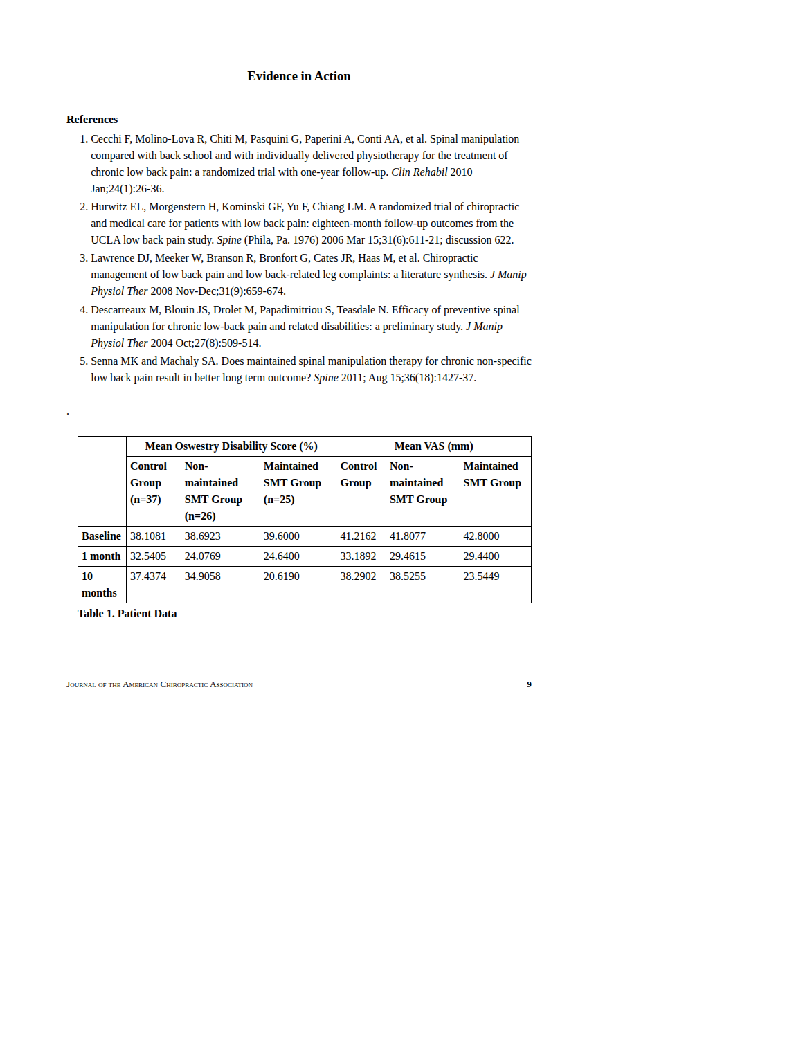Evidence in Action
References
Cecchi F, Molino-Lova R, Chiti M, Pasquini G, Paperini A, Conti AA, et al. Spinal manipulation compared with back school and with individually delivered physiotherapy for the treatment of chronic low back pain: a randomized trial with one-year follow-up. Clin Rehabil 2010 Jan;24(1):26-36.
Hurwitz EL, Morgenstern H, Kominski GF, Yu F, Chiang LM. A randomized trial of chiropractic and medical care for patients with low back pain: eighteen-month follow-up outcomes from the UCLA low back pain study. Spine (Phila, Pa. 1976) 2006 Mar 15;31(6):611-21; discussion 622.
Lawrence DJ, Meeker W, Branson R, Bronfort G, Cates JR, Haas M, et al. Chiropractic management of low back pain and low back-related leg complaints: a literature synthesis. J Manip Physiol Ther 2008 Nov-Dec;31(9):659-674.
Descarreaux M, Blouin JS, Drolet M, Papadimitriou S, Teasdale N. Efficacy of preventive spinal manipulation for chronic low-back pain and related disabilities: a preliminary study. J Manip Physiol Ther 2004 Oct;27(8):509-514.
Senna MK and Machaly SA. Does maintained spinal manipulation therapy for chronic non-specific low back pain result in better long term outcome? Spine 2011; Aug 15;36(18):1427-37.
.
Table 1. Patient Data
| | Mean Oswestry Disability Score (%) | Mean VAS (mm) |
| --- | --- | --- |
| | Control Group (n=37) | Non-maintained SMT Group (n=26) | Maintained SMT Group (n=25) | Control Group | Non-maintained SMT Group | Maintained SMT Group |
| Baseline | 38.1081 | 38.6923 | 39.6000 | 41.2162 | 41.8077 | 42.8000 |
| 1 month | 32.5405 | 24.0769 | 24.6400 | 33.1892 | 29.4615 | 29.4400 |
| 10 months | 37.4374 | 34.9058 | 20.6190 | 38.2902 | 38.5255 | 23.5449 |
Journal of the American Chiropractic Association 9